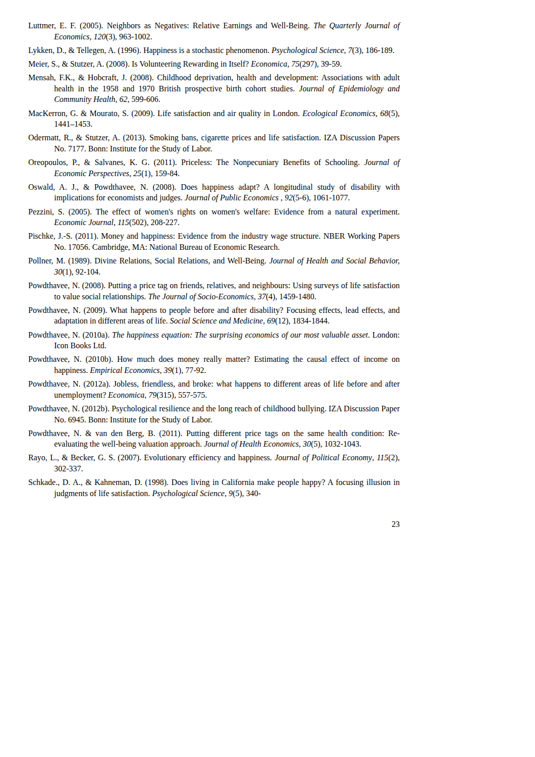Luttmer, E. F. (2005). Neighbors as Negatives: Relative Earnings and Well-Being. The Quarterly Journal of Economics, 120(3), 963-1002.
Lykken, D., & Tellegen, A. (1996). Happiness is a stochastic phenomenon. Psychological Science, 7(3), 186-189.
Meier, S., & Stutzer, A. (2008). Is Volunteering Rewarding in Itself? Economica, 75(297), 39-59.
Mensah, F.K., & Hobcraft, J. (2008). Childhood deprivation, health and development: Associations with adult health in the 1958 and 1970 British prospective birth cohort studies. Journal of Epidemiology and Community Health, 62, 599-606.
MacKerron, G. & Mourato, S. (2009). Life satisfaction and air quality in London. Ecological Economics, 68(5), 1441–1453.
Odermatt, R., & Stutzer, A. (2013). Smoking bans, cigarette prices and life satisfaction. IZA Discussion Papers No. 7177. Bonn: Institute for the Study of Labor.
Oreopoulos, P., & Salvanes, K. G. (2011). Priceless: The Nonpecuniary Benefits of Schooling. Journal of Economic Perspectives, 25(1), 159-84.
Oswald, A. J., & Powdthavee, N. (2008). Does happiness adapt? A longitudinal study of disability with implications for economists and judges. Journal of Public Economics , 92(5-6), 1061-1077.
Pezzini, S. (2005). The effect of women's rights on women's welfare: Evidence from a natural experiment. Economic Journal, 115(502), 208-227.
Pischke, J.-S. (2011). Money and happiness: Evidence from the industry wage structure. NBER Working Papers No. 17056. Cambridge, MA: National Bureau of Economic Research.
Pollner, M. (1989). Divine Relations, Social Relations, and Well-Being. Journal of Health and Social Behavior, 30(1), 92-104.
Powdthavee, N. (2008). Putting a price tag on friends, relatives, and neighbours: Using surveys of life satisfaction to value social relationships. The Journal of Socio-Economics, 37(4), 1459-1480.
Powdthavee, N. (2009). What happens to people before and after disability? Focusing effects, lead effects, and adaptation in different areas of life. Social Science and Medicine, 69(12), 1834-1844.
Powdthavee, N. (2010a). The happiness equation: The surprising economics of our most valuable asset. London: Icon Books Ltd.
Powdthavee, N. (2010b). How much does money really matter? Estimating the causal effect of income on happiness. Empirical Economics, 39(1), 77-92.
Powdthavee, N. (2012a). Jobless, friendless, and broke: what happens to different areas of life before and after unemployment? Economica, 79(315), 557-575.
Powdthavee, N. (2012b). Psychological resilience and the long reach of childhood bullying. IZA Discussion Paper No. 6945. Bonn: Institute for the Study of Labor.
Powdthavee, N. & van den Berg, B. (2011). Putting different price tags on the same health condition: Re-evaluating the well-being valuation approach. Journal of Health Economics, 30(5), 1032-1043.
Rayo, L., & Becker, G. S. (2007). Evolutionary efficiency and happiness. Journal of Political Economy, 115(2), 302-337.
Schkade., D. A., & Kahneman, D. (1998). Does living in California make people happy? A focusing illusion in judgments of life satisfaction. Psychological Science, 9(5), 340-
23